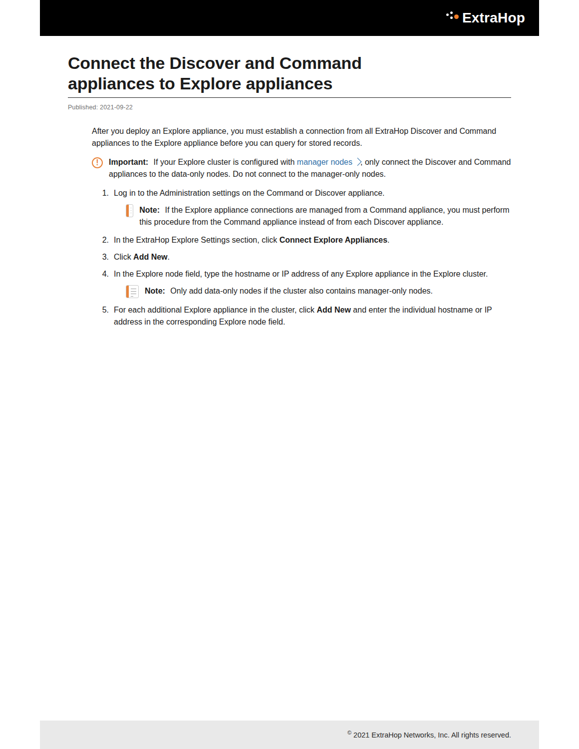ExtraHop
Connect the Discover and Command
appliances to Explore appliances
Published: 2021-09-22
After you deploy an Explore appliance, you must establish a connection from all ExtraHop Discover and Command appliances to the Explore appliance before you can query for stored records.
!
Important: If your Explore cluster is configured with manager nodes, only connect the Discover and Command appliances to the data-only nodes. Do not connect to the manager-only nodes.
Log in to the Administration settings on the Command or Discover appliance.
Note: If the Explore appliance connections are managed from a Command appliance, you must perform this procedure from the Command appliance instead of from each Discover appliance.
In the ExtraHop Explore Settings section, click Connect Explore Appliances.
Click Add New.
In the Explore node field, type the hostname or IP address of any Explore appliance in the Explore cluster.
Note: Only add data-only nodes if the cluster also contains manager-only nodes.
For each additional Explore appliance in the cluster, click Add New and enter the individual hostname or IP address in the corresponding Explore node field.
© 2021 ExtraHop Networks, Inc. All rights reserved.